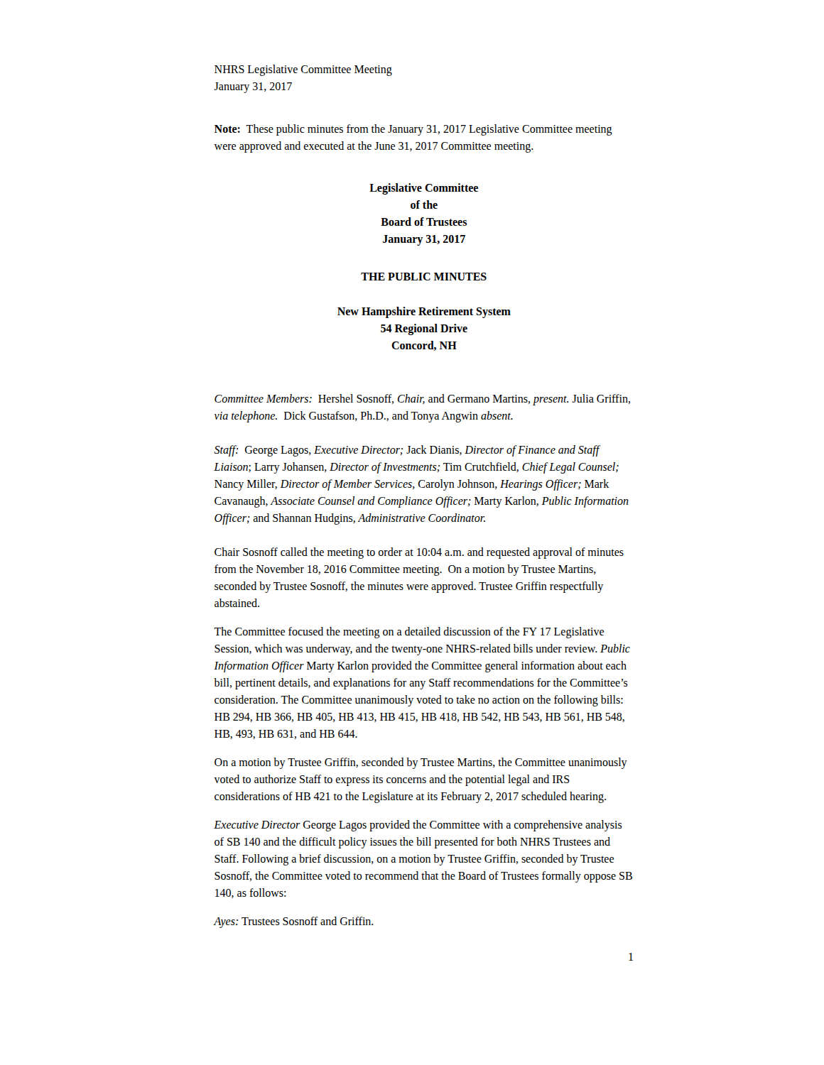NHRS Legislative Committee Meeting
January 31, 2017
Note: These public minutes from the January 31, 2017 Legislative Committee meeting were approved and executed at the June 31, 2017 Committee meeting.
Legislative Committee
of the
Board of Trustees
January 31, 2017
THE PUBLIC MINUTES
New Hampshire Retirement System
54 Regional Drive
Concord, NH
Committee Members: Hershel Sosnoff, Chair, and Germano Martins, present. Julia Griffin, via telephone. Dick Gustafson, Ph.D., and Tonya Angwin absent.
Staff: George Lagos, Executive Director; Jack Dianis, Director of Finance and Staff Liaison; Larry Johansen, Director of Investments; Tim Crutchfield, Chief Legal Counsel; Nancy Miller, Director of Member Services, Carolyn Johnson, Hearings Officer; Mark Cavanaugh, Associate Counsel and Compliance Officer; Marty Karlon, Public Information Officer; and Shannan Hudgins, Administrative Coordinator.
Chair Sosnoff called the meeting to order at 10:04 a.m. and requested approval of minutes from the November 18, 2016 Committee meeting. On a motion by Trustee Martins, seconded by Trustee Sosnoff, the minutes were approved. Trustee Griffin respectfully abstained.
The Committee focused the meeting on a detailed discussion of the FY 17 Legislative Session, which was underway, and the twenty-one NHRS-related bills under review. Public Information Officer Marty Karlon provided the Committee general information about each bill, pertinent details, and explanations for any Staff recommendations for the Committee’s consideration. The Committee unanimously voted to take no action on the following bills: HB 294, HB 366, HB 405, HB 413, HB 415, HB 418, HB 542, HB 543, HB 561, HB 548, HB, 493, HB 631, and HB 644.
On a motion by Trustee Griffin, seconded by Trustee Martins, the Committee unanimously voted to authorize Staff to express its concerns and the potential legal and IRS considerations of HB 421 to the Legislature at its February 2, 2017 scheduled hearing.
Executive Director George Lagos provided the Committee with a comprehensive analysis of SB 140 and the difficult policy issues the bill presented for both NHRS Trustees and Staff. Following a brief discussion, on a motion by Trustee Griffin, seconded by Trustee Sosnoff, the Committee voted to recommend that the Board of Trustees formally oppose SB 140, as follows:
Ayes: Trustees Sosnoff and Griffin.
1